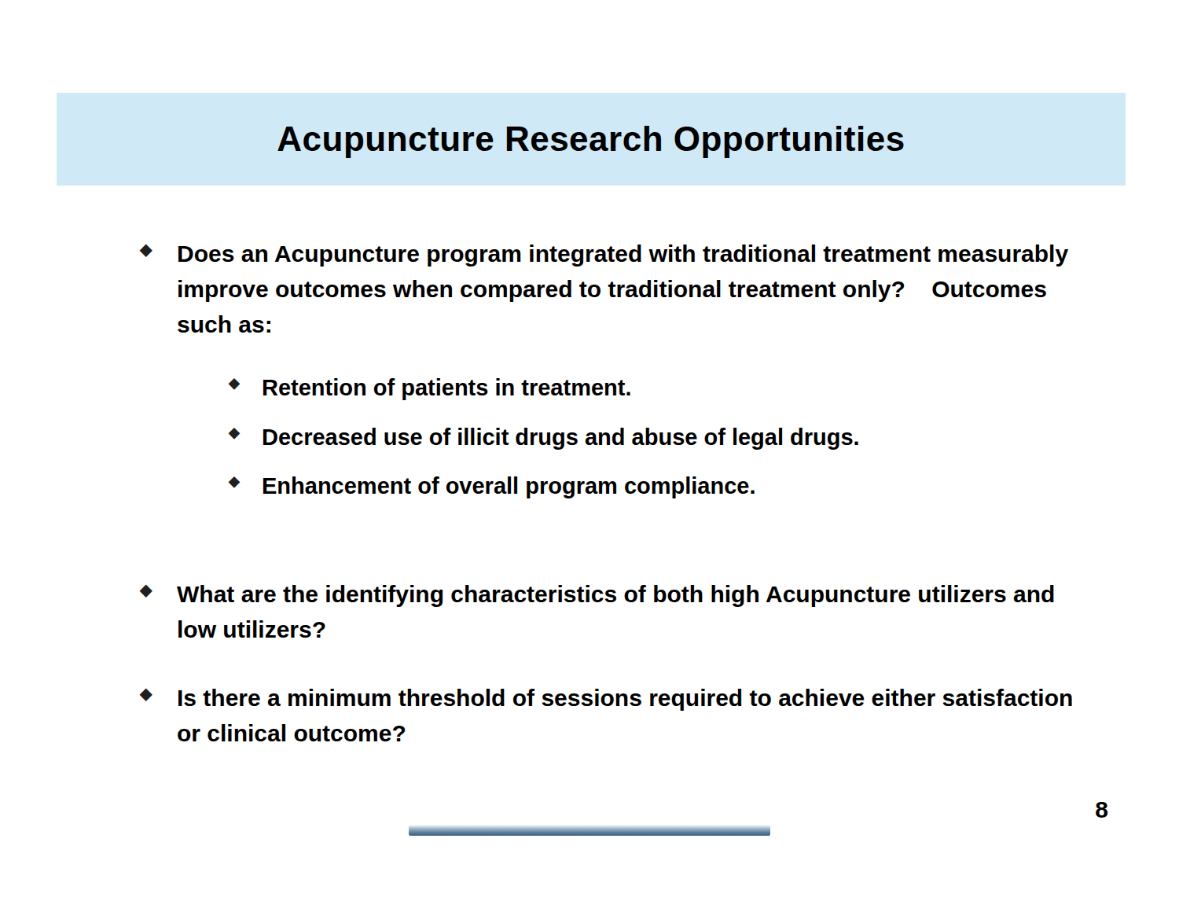Acupuncture Research Opportunities
Does an Acupuncture program integrated with traditional treatment measurably improve outcomes when compared to traditional treatment only? Outcomes such as:
Retention of patients in treatment.
Decreased use of illicit drugs and abuse of legal drugs.
Enhancement of overall program compliance.
What are the identifying characteristics of both high Acupuncture utilizers and low utilizers?
Is there a minimum threshold of sessions required to achieve either satisfaction or clinical outcome?
8